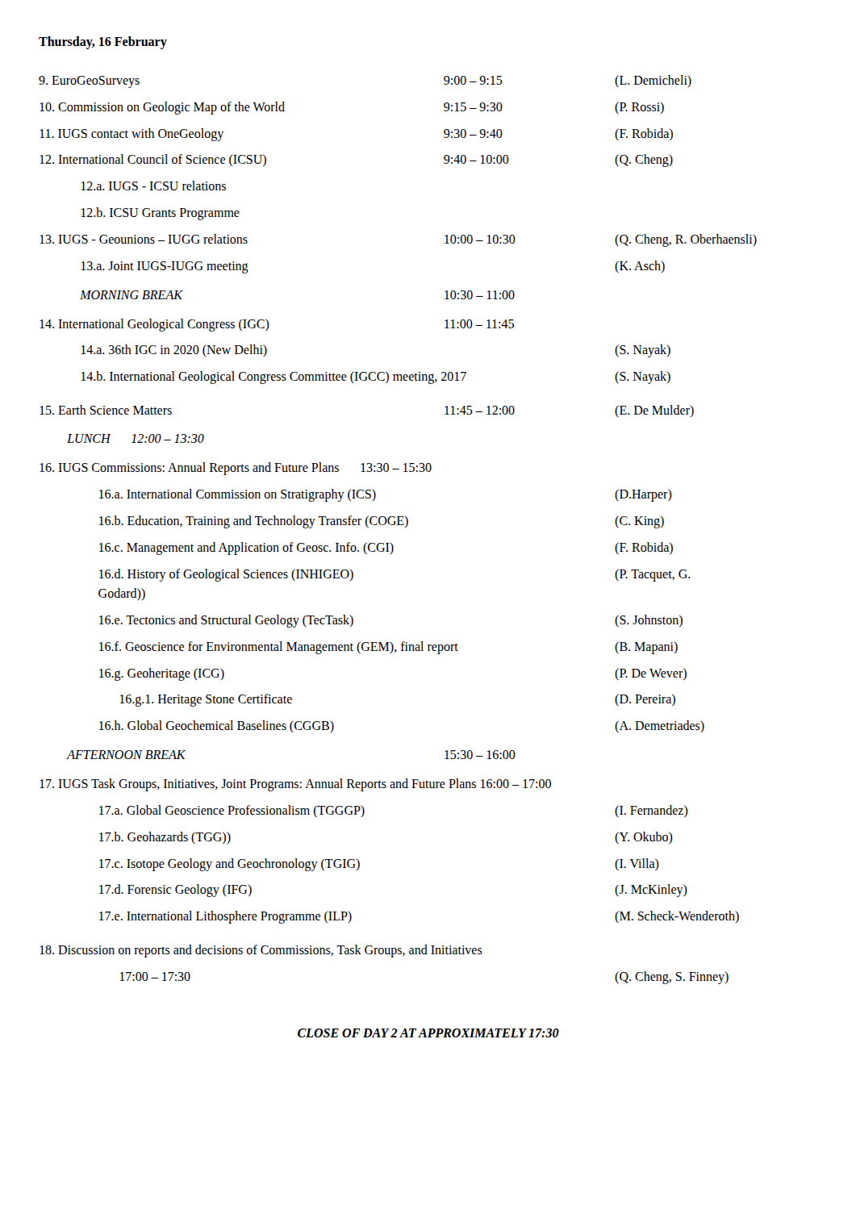Thursday, 16 February
| 9. EuroGeoSurveys | 9:00 – 9:15 | (L. Demicheli) |
| 10. Commission on Geologic Map of the World | 9:15 – 9:30 | (P. Rossi) |
| 11. IUGS contact with OneGeology | 9:30 – 9:40 | (F. Robida) |
| 12. International Council of Science (ICSU) | 9:40 – 10:00 | (Q. Cheng) |
| 12.a. IUGS - ICSU relations | | |
| 12.b. ICSU Grants Programme | | |
| 13. IUGS - Geounions – IUGG relations | 10:00 – 10:30 | (Q. Cheng, R. Oberhaensli) |
| 13.a. Joint IUGS-IUGG meeting | | (K. Asch) |
| MORNING BREAK | 10:30 – 11:00 | |
| 14. International Geological Congress (IGC) | 11:00 – 11:45 | |
| 14.a. 36th IGC in 2020 (New Delhi) | | (S. Nayak) |
| 14.b. International Geological Congress Committee (IGCC) meeting, 2017 | (S. Nayak) |
| 15. Earth Science Matters | 11:45 – 12:00 | (E. De Mulder) |
| LUNCH 12:00 – 13:30 | | |
| 16. IUGS Commissions: Annual Reports and Future Plans 13:30 – 15:30 | |
| 16.a. International Commission on Stratigraphy (ICS) | (D.Harper) |
| 16.b. Education, Training and Technology Transfer (COGE) | (C. King) |
| 16.c. Management and Application of Geosc. Info. (CGI) | (F. Robida) |
| 16.d. History of Geological Sciences (INHIGEO) Godard)) | (P. Tacquet, G. |
| 16.e. Tectonics and Structural Geology (TecTask) | (S. Johnston) |
| 16.f. Geoscience for Environmental Management (GEM), final report | (B. Mapani) |
| 16.g. Geoheritage (ICG) | (P. De Wever) |
| 16.g.1. Heritage Stone Certificate | (D. Pereira) |
| 16.h. Global Geochemical Baselines (CGGB) | (A. Demetriades) |
| AFTERNOON BREAK | 15:30 – 16:00 | |
| 17. IUGS Task Groups, Initiatives, Joint Programs: Annual Reports and Future Plans 16:00 – 17:00 |
| 17.a. Global Geoscience Professionalism (TGGGP) | (I. Fernandez) |
| 17.b. Geohazards (TGG)) | (Y. Okubo) |
| 17.c. Isotope Geology and Geochronology (TGIG) | (I. Villa) |
| 17.d. Forensic Geology (IFG) | (J. McKinley) |
| 17.e. International Lithosphere Programme (ILP) | (M. Scheck-Wenderoth) |
| 18. Discussion on reports and decisions of Commissions, Task Groups, and Initiatives |
| 17:00 – 17:30 | | (Q. Cheng, S. Finney) |
CLOSE OF DAY 2 AT APPROXIMATELY 17:30